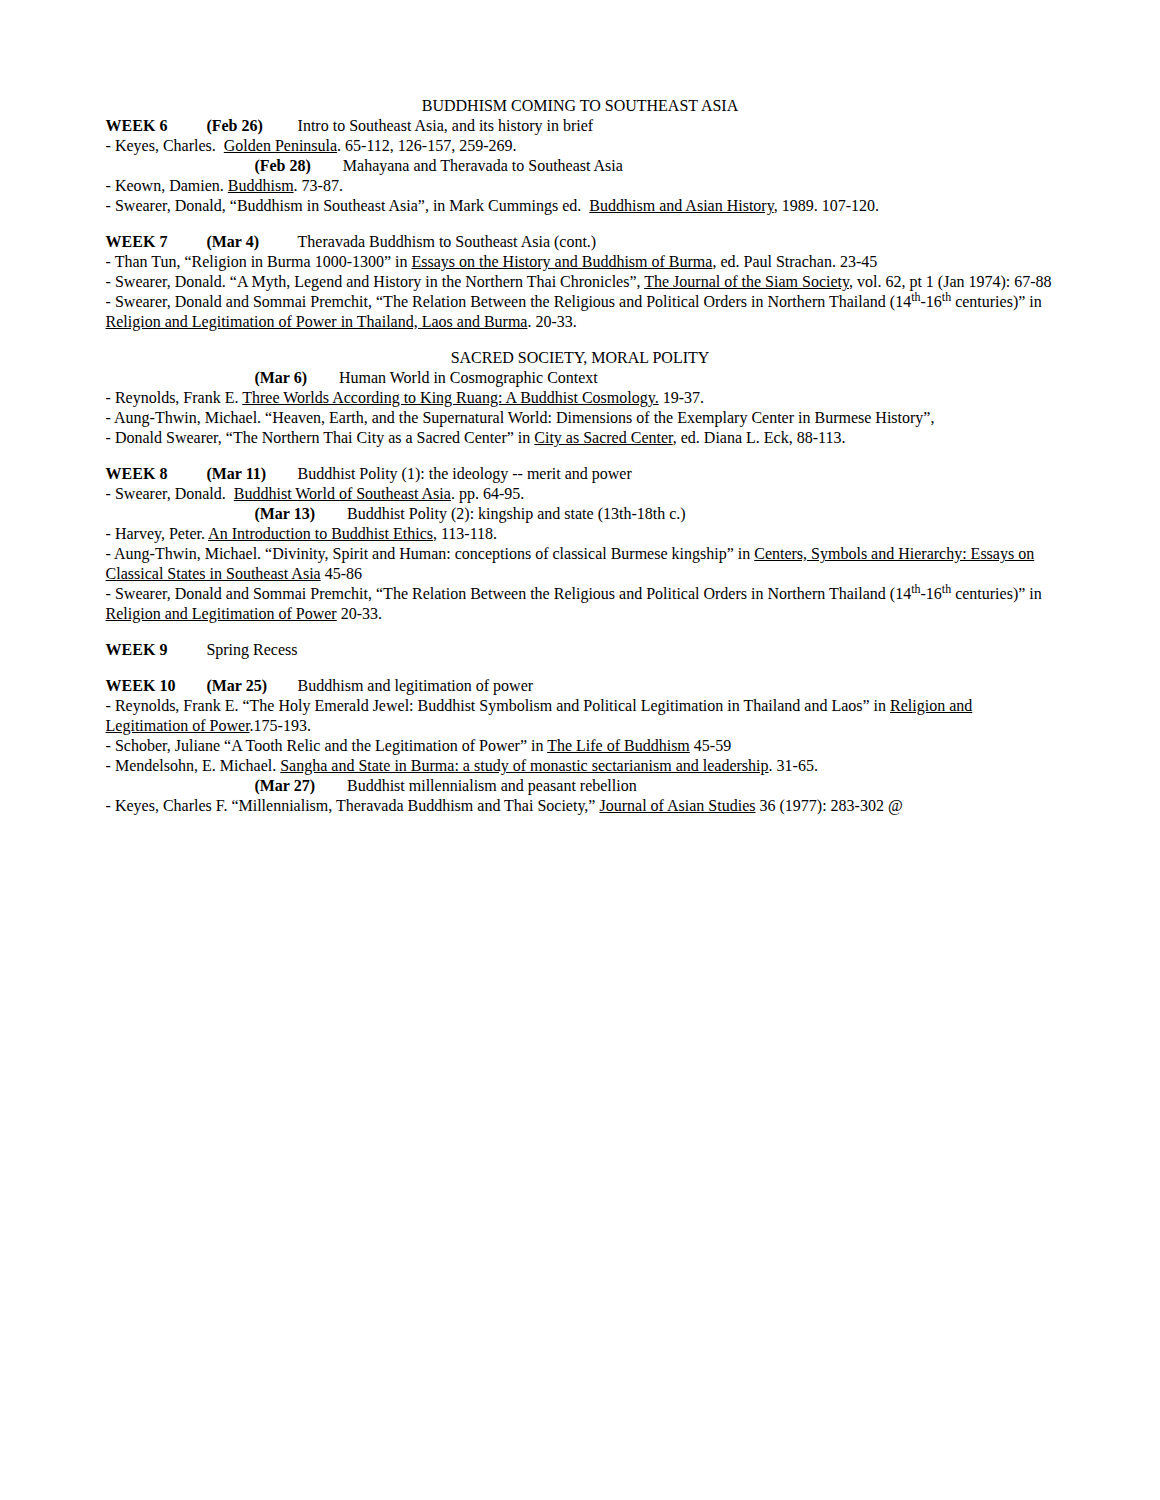BUDDHISM COMING TO SOUTHEAST ASIA
WEEK 6(Feb 26) Intro to Southeast Asia, and its history in brief
- Keyes, Charles. Golden Peninsula. 65-112, 126-157, 259-269.
(Feb 28) Mahayana and Theravada to Southeast Asia
- Keown, Damien. Buddhism. 73-87.
- Swearer, Donald, “Buddhism in Southeast Asia”, in Mark Cummings ed. Buddhism and Asian History, 1989. 107-120.
WEEK 7(Mar 4) Theravada Buddhism to Southeast Asia (cont.)
- Than Tun, “Religion in Burma 1000-1300” in Essays on the History and Buddhism of Burma, ed. Paul Strachan. 23-45
- Swearer, Donald. “A Myth, Legend and History in the Northern Thai Chronicles”, The Journal of the Siam Society, vol. 62, pt 1 (Jan 1974): 67-88
- Swearer, Donald and Sommai Premchit, “The Relation Between the Religious and Political Orders in Northern Thailand (14th-16th centuries)” in Religion and Legitimation of Power in Thailand, Laos and Burma. 20-33.
SACRED SOCIETY, MORAL POLITY
(Mar 6) Human World in Cosmographic Context
- Reynolds, Frank E. Three Worlds According to King Ruang: A Buddhist Cosmology. 19-37.
- Aung-Thwin, Michael. “Heaven, Earth, and the Supernatural World: Dimensions of the Exemplary Center in Burmese History”,
- Donald Swearer, “The Northern Thai City as a Sacred Center” in City as Sacred Center, ed. Diana L. Eck, 88-113.
WEEK 8(Mar 11) Buddhist Polity (1): the ideology -- merit and power
- Swearer, Donald. Buddhist World of Southeast Asia. pp. 64-95.
(Mar 13) Buddhist Polity (2): kingship and state (13th-18th c.)
- Harvey, Peter. An Introduction to Buddhist Ethics, 113-118.
- Aung-Thwin, Michael. “Divinity, Spirit and Human: conceptions of classical Burmese kingship” in Centers, Symbols and Hierarchy: Essays on Classical States in Southeast Asia 45-86
- Swearer, Donald and Sommai Premchit, “The Relation Between the Religious and Political Orders in Northern Thailand (14th-16th centuries)” in Religion and Legitimation of Power 20-33.
WEEK 9 Spring Recess
WEEK 10(Mar 25) Buddhism and legitimation of power
- Reynolds, Frank E. “The Holy Emerald Jewel: Buddhist Symbolism and Political Legitimation in Thailand and Laos” in Religion and Legitimation of Power.175-193.
- Schober, Juliane “A Tooth Relic and the Legitimation of Power” in The Life of Buddhism 45-59
- Mendelsohn, E. Michael. Sangha and State in Burma: a study of monastic sectarianism and leadership. 31-65.
(Mar 27) Buddhist millennialism and peasant rebellion
- Keyes, Charles F. “Millennialism, Theravada Buddhism and Thai Society,” Journal of Asian Studies 36 (1977): 283-302 @